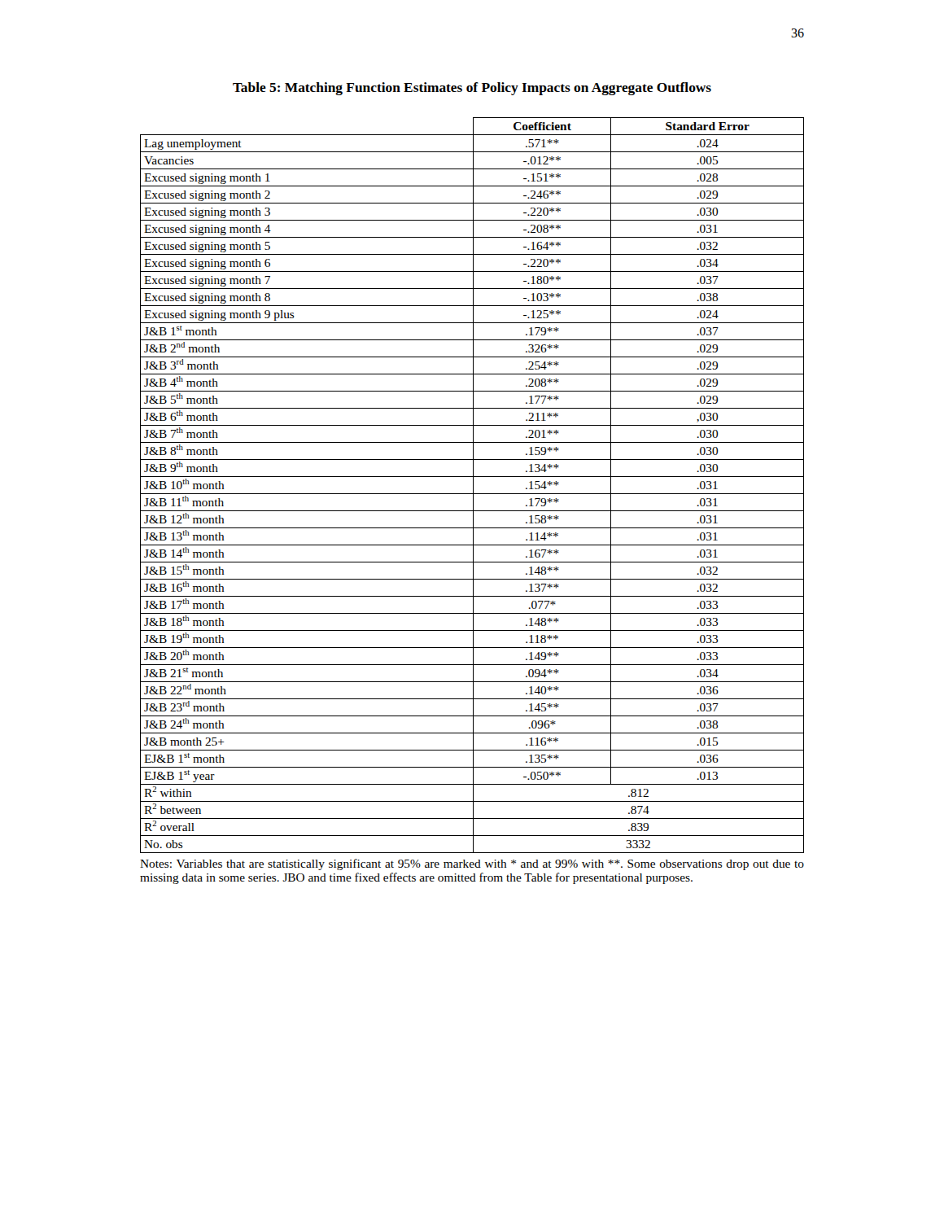36
Table 5: Matching Function Estimates of Policy Impacts on Aggregate Outflows
| | Coefficient | Standard Error |
| --- | --- | --- |
| Lag unemployment | .571** | .024 |
| Vacancies | -.012** | .005 |
| Excused signing month 1 | -.151** | .028 |
| Excused signing month 2 | -.246** | .029 |
| Excused signing month 3 | -.220** | .030 |
| Excused signing month 4 | -.208** | .031 |
| Excused signing month 5 | -.164** | .032 |
| Excused signing month 6 | -.220** | .034 |
| Excused signing month 7 | -.180** | .037 |
| Excused signing month 8 | -.103** | .038 |
| Excused signing month 9 plus | -.125** | .024 |
| J&B 1 st month | .179** | .037 |
| J&B 2 nd month | .326** | .029 |
| J&B 3 rd month | .254** | .029 |
| J&B 4 th month | .208** | .029 |
| J&B 5 th month | .177** | .029 |
| J&B 6 th month | .211** | ,030 |
| J&B 7 th month | .201** | .030 |
| J&B 8 th month | .159** | .030 |
| J&B 9 th month | .134** | .030 |
| J&B 10 th month | .154** | .031 |
| J&B 11 th month | .179** | .031 |
| J&B 12 th month | .158** | .031 |
| J&B 13 th month | .114** | .031 |
| J&B 14 th month | .167** | .031 |
| J&B 15 th month | .148** | .032 |
| J&B 16 th month | .137** | .032 |
| J&B 17 th month | .077* | .033 |
| J&B 18 th month | .148** | .033 |
| J&B 19 th month | .118** | .033 |
| J&B 20 th month | .149** | .033 |
| J&B 21 st month | .094** | .034 |
| J&B 22 nd month | .140** | .036 |
| J&B 23 rd month | .145** | .037 |
| J&B 24 th month | .096* | .038 |
| J&B month 25+ | .116** | .015 |
| EJ&B 1 st month | .135** | .036 |
| EJ&B 1 st year | -.050** | .013 |
| R 2 within | .812 |
| R 2 between | .874 |
| R 2 overall | .839 |
| No. obs | 3332 |
Notes: Variables that are statistically significant at 95% are marked with * and at 99% with **. Some observations drop out due to missing data in some series. JBO and time fixed effects are omitted from the Table for presentational purposes.